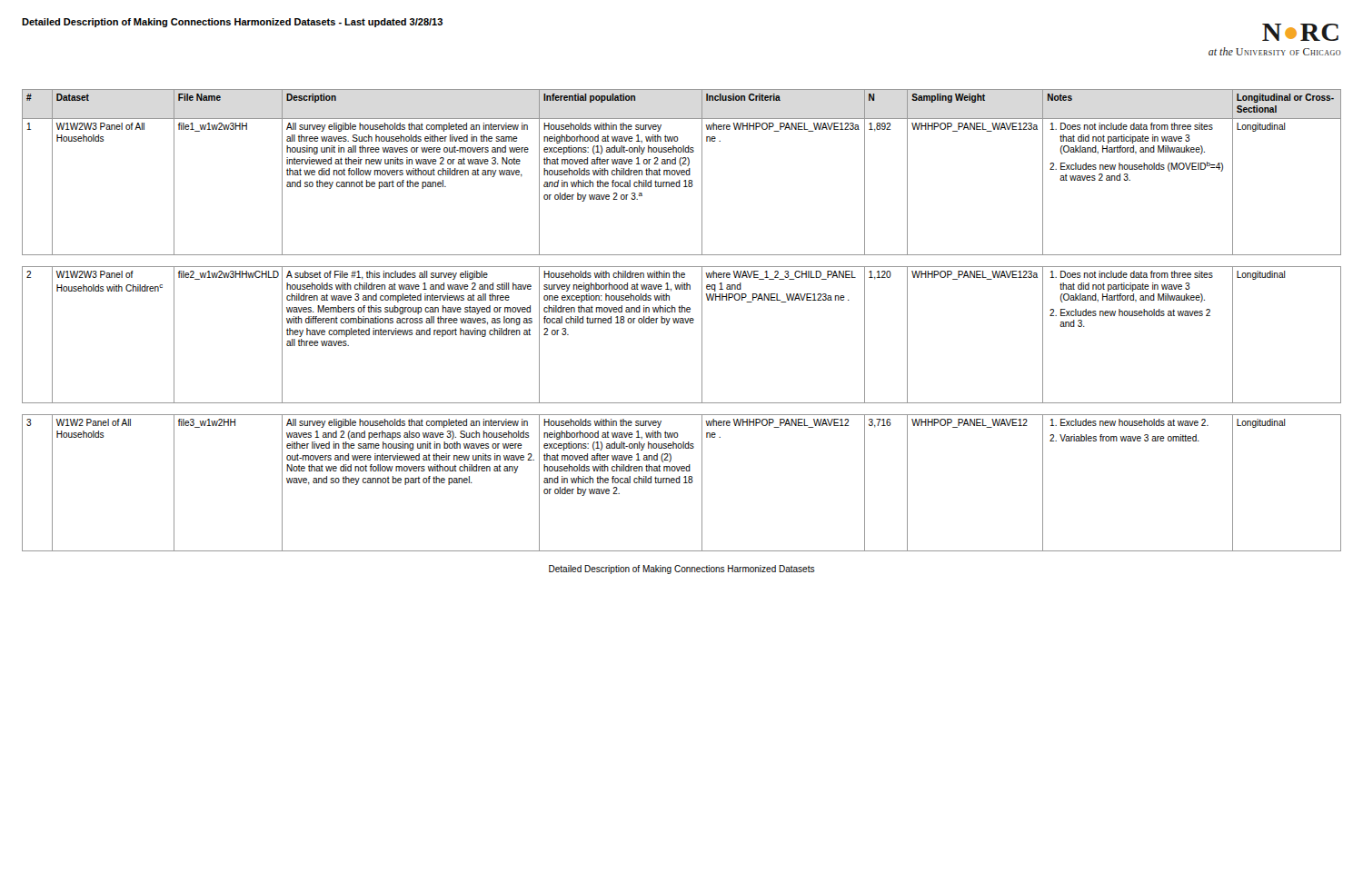Detailed Description of Making Connections Harmonized Datasets - Last updated 3/28/13
N●RC
at the University of Chicago
| # | Dataset | File Name | Description | Inferential population | Inclusion Criteria | N | Sampling Weight | Notes | Longitudinal or Cross-Sectional |
| --- | --- | --- | --- | --- | --- | --- | --- | --- | --- |
| 1 | W1W2W3 Panel of All Households | file1_w1w2w3HH | All survey eligible households that completed an interview in all three waves. Such households either lived in the same housing unit in all three waves or were out-movers and were interviewed at their new units in wave 2 or at wave 3. Note that we did not follow movers without children at any wave, and so they cannot be part of the panel. | Households within the survey neighborhood at wave 1, with two exceptions: (1) adult-only households that moved after wave 1 or 2 and (2) households with children that moved and in which the focal child turned 18 or older by wave 2 or 3. a | where WHHPOP_PANEL_WAVE123a ne . | 1,892 | WHHPOP_PANEL_WAVE123a | Does not include data from three sites that did not participate in wave 3 (Oakland, Hartford, and Milwaukee). Excludes new households (MOVEID b =4) at waves 2 and 3. | Longitudinal |
| 2 | W1W2W3 Panel of Households with Children c | file2_w1w2w3HHwCHLD | A subset of File #1, this includes all survey eligible households with children at wave 1 and wave 2 and still have children at wave 3 and completed interviews at all three waves. Members of this subgroup can have stayed or moved with different combinations across all three waves, as long as they have completed interviews and report having children at all three waves. | Households with children within the survey neighborhood at wave 1, with one exception: households with children that moved and in which the focal child turned 18 or older by wave 2 or 3. | where WAVE_1_2_3_CHILD_PANEL eq 1 and WHHPOP_PANEL_WAVE123a ne . | 1,120 | WHHPOP_PANEL_WAVE123a | Does not include data from three sites that did not participate in wave 3 (Oakland, Hartford, and Milwaukee). Excludes new households at waves 2 and 3. | Longitudinal |
| 3 | W1W2 Panel of All Households | file3_w1w2HH | All survey eligible households that completed an interview in waves 1 and 2 (and perhaps also wave 3). Such households either lived in the same housing unit in both waves or were out-movers and were interviewed at their new units in wave 2. Note that we did not follow movers without children at any wave, and so they cannot be part of the panel. | Households within the survey neighborhood at wave 1, with two exceptions: (1) adult-only households that moved after wave 1 and (2) households with children that moved and in which the focal child turned 18 or older by wave 2. | where WHHPOP_PANEL_WAVE12 ne . | 3,716 | WHHPOP_PANEL_WAVE12 | Excludes new households at wave 2. Variables from wave 3 are omitted. | Longitudinal |
Detailed Description of Making Connections Harmonized Datasets